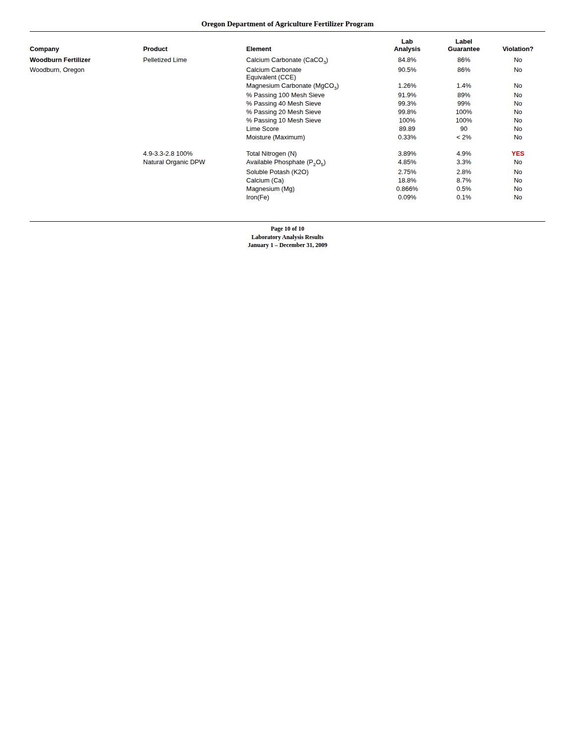Oregon Department of Agriculture Fertilizer Program
| Company | Product | Element | Lab Analysis | Label Guarantee | Violation? |
| --- | --- | --- | --- | --- | --- |
| Woodburn Fertilizer | Pelletized Lime | Calcium Carbonate (CaCO 3 ) | 84.8% | 86% | No |
| Woodburn, Oregon | | Calcium Carbonate Equivalent (CCE) | 90.5% | 86% | No |
| | | Magnesium Carbonate (MgCO 3 ) | 1.26% | 1.4% | No |
| | | % Passing 100 Mesh Sieve | 91.9% | 89% | No |
| | | % Passing 40 Mesh Sieve | 99.3% | 99% | No |
| | | % Passing 20 Mesh Sieve | 99.8% | 100% | No |
| | | % Passing 10 Mesh Sieve | 100% | 100% | No |
| | | Lime Score | 89.89 | 90 | No |
| | | Moisture (Maximum) | 0.33% | < 2% | No |
| | 4.9-3.3-2.8 100% | Total Nitrogen (N) | 3.89% | 4.9% | YES |
| | Natural Organic DPW | Available Phosphate (P 2 O 5 ) | 4.85% | 3.3% | No |
| | | Soluble Potash (K2O) | 2.75% | 2.8% | No |
| | | Calcium (Ca) | 18.8% | 8.7% | No |
| | | Magnesium (Mg) | 0.866% | 0.5% | No |
| | | Iron(Fe) | 0.09% | 0.1% | No |
Page 10 of 10
Laboratory Analysis Results
January 1 – December 31, 2009